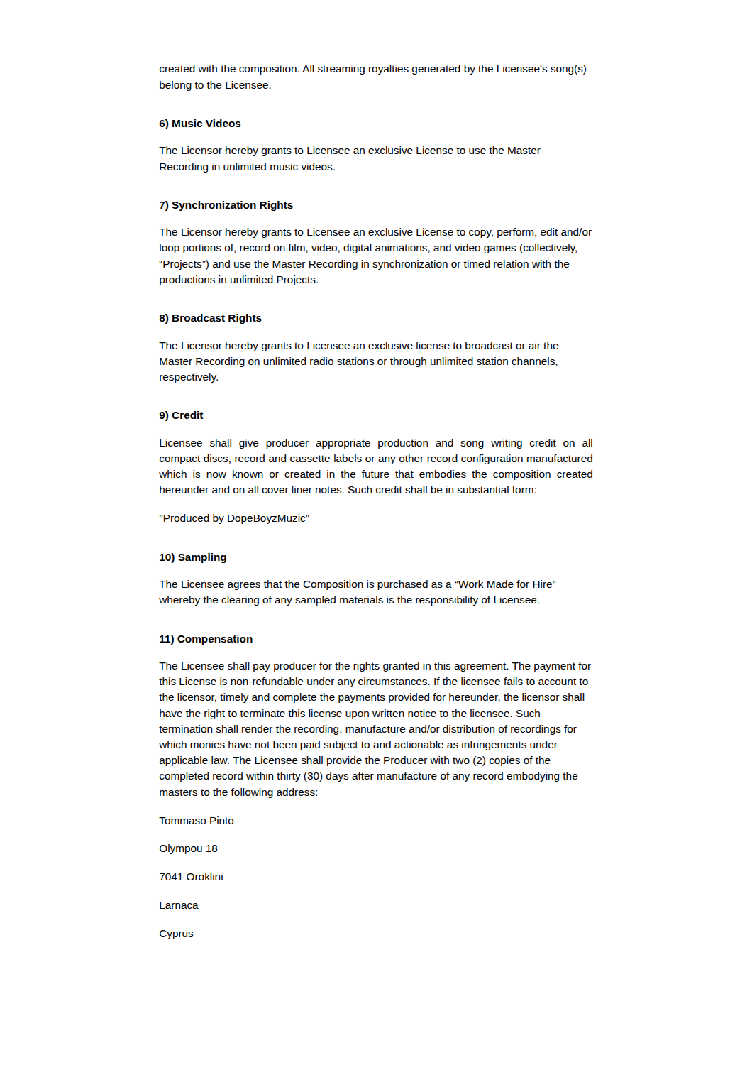created with the composition. All streaming royalties generated by the Licensee's song(s) belong to the Licensee.
6) Music Videos
The Licensor hereby grants to Licensee an exclusive License to use the Master Recording in unlimited music videos.
7) Synchronization Rights
The Licensor hereby grants to Licensee an exclusive License to copy, perform, edit and/or loop portions of, record on film, video, digital animations, and video games (collectively, “Projects”) and use the Master Recording in synchronization or timed relation with the productions in unlimited Projects.
8) Broadcast Rights
The Licensor hereby grants to Licensee an exclusive license to broadcast or air the Master Recording on unlimited radio stations or through unlimited station channels, respectively.
9) Credit
Licensee shall give producer appropriate production and song writing credit on all compact discs, record and cassette labels or any other record configuration manufactured which is now known or created in the future that embodies the composition created hereunder and on all cover liner notes. Such credit shall be in substantial form:
"Produced by DopeBoyzMuzic"
10) Sampling
The Licensee agrees that the Composition is purchased as a “Work Made for Hire” whereby the clearing of any sampled materials is the responsibility of Licensee.
11) Compensation
The Licensee shall pay producer for the rights granted in this agreement. The payment for this License is non-refundable under any circumstances. If the licensee fails to account to the licensor, timely and complete the payments provided for hereunder, the licensor shall have the right to terminate this license upon written notice to the licensee. Such termination shall render the recording, manufacture and/or distribution of recordings for which monies have not been paid subject to and actionable as infringements under applicable law. The Licensee shall provide the Producer with two (2) copies of the completed record within thirty (30) days after manufacture of any record embodying the masters to the following address:
Tommaso Pinto
Olympou 18
7041 Oroklini
Larnaca
Cyprus